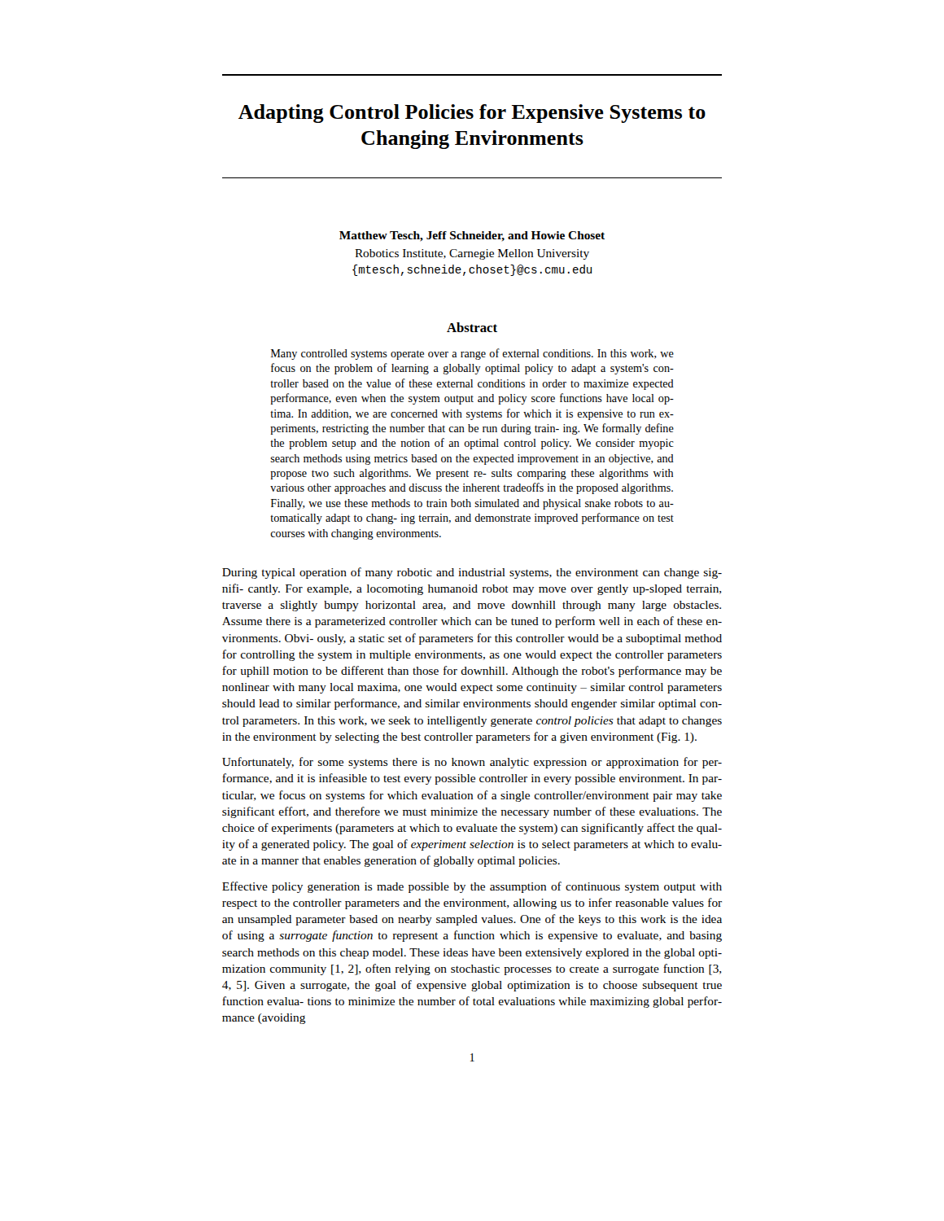Adapting Control Policies for Expensive Systems to
Changing Environments
Matthew Tesch, Jeff Schneider, and Howie Choset
Robotics Institute, Carnegie Mellon University
{mtesch,schneide,choset}@cs.cmu.edu
Abstract
Many controlled systems operate over a range of external conditions. In this work, we focus on the problem of learning a globally optimal policy to adapt a system's controller based on the value of these external conditions in order to maximize expected performance, even when the system output and policy score functions have local optima. In addition, we are concerned with systems for which it is expensive to run experiments, restricting the number that can be run during train- ing. We formally define the problem setup and the notion of an optimal control policy. We consider myopic search methods using metrics based on the expected improvement in an objective, and propose two such algorithms. We present re- sults comparing these algorithms with various other approaches and discuss the inherent tradeoffs in the proposed algorithms. Finally, we use these methods to train both simulated and physical snake robots to automatically adapt to chang- ing terrain, and demonstrate improved performance on test courses with changing environments.
During typical operation of many robotic and industrial systems, the environment can change signifi- cantly. For example, a locomoting humanoid robot may move over gently up-sloped terrain, traverse a slightly bumpy horizontal area, and move downhill through many large obstacles. Assume there is a parameterized controller which can be tuned to perform well in each of these environments. Obvi- ously, a static set of parameters for this controller would be a suboptimal method for controlling the system in multiple environments, as one would expect the controller parameters for uphill motion to be different than those for downhill. Although the robot's performance may be nonlinear with many local maxima, one would expect some continuity – similar control parameters should lead to similar performance, and similar environments should engender similar optimal control parameters. In this work, we seek to intelligently generate control policies that adapt to changes in the environment by selecting the best controller parameters for a given environment (Fig. 1).
Unfortunately, for some systems there is no known analytic expression or approximation for per- formance, and it is infeasible to test every possible controller in every possible environment. In particular, we focus on systems for which evaluation of a single controller/environment pair may take significant effort, and therefore we must minimize the necessary number of these evaluations. The choice of experiments (parameters at which to evaluate the system) can significantly affect the quality of a generated policy. The goal of experiment selection is to select parameters at which to evaluate in a manner that enables generation of globally optimal policies.
Effective policy generation is made possible by the assumption of continuous system output with respect to the controller parameters and the environment, allowing us to infer reasonable values for an unsampled parameter based on nearby sampled values. One of the keys to this work is the idea of using a surrogate function to represent a function which is expensive to evaluate, and basing search methods on this cheap model. These ideas have been extensively explored in the global optimization community [1, 2], often relying on stochastic processes to create a surrogate function [3, 4, 5]. Given a surrogate, the goal of expensive global optimization is to choose subsequent true function evalua- tions to minimize the number of total evaluations while maximizing global performance (avoiding
1